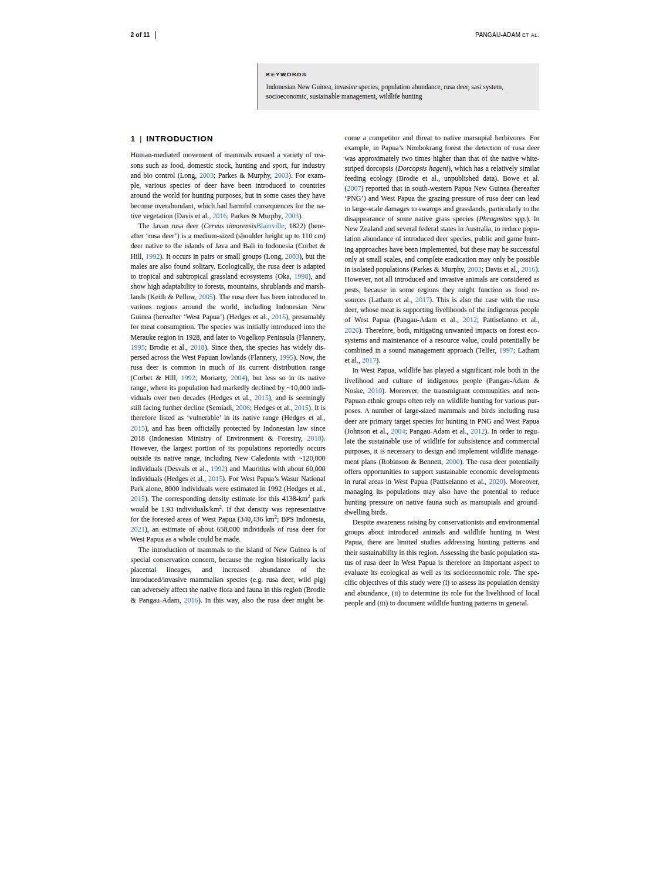2 of 11 PANGAU-ADAM ET AL.
KEYWORDS
Indonesian New Guinea, invasive species, population abundance, rusa deer, sasi system, socioeconomic, sustainable management, wildlife hunting
1|INTRODUCTION
Human-mediated movement of mammals ensued a variety of reasons such as food, domestic stock, hunting and sport, fur industry and bio control (Long, 2003; Parkes & Murphy, 2003). For example, various species of deer have been introduced to countries around the world for hunting purposes, but in some cases they have become overabundant, which had harmful consequences for the native vegetation (Davis et al., 2016; Parkes & Murphy, 2003).
The Javan rusa deer (Cervus timorensis Blainville, 1822) (hereafter ‘rusa deer’) is a medium-sized (shoulder height up to 110 cm) deer native to the islands of Java and Bali in Indonesia (Corbet & Hill, 1992). It occurs in pairs or small groups (Long, 2003), but the males are also found solitary. Ecologically, the rusa deer is adapted to tropical and subtropical grassland ecosystems (Oka, 1998), and show high adaptability to forests, mountains, shrublands and marshlands (Keith & Pellow, 2005). The rusa deer has been introduced to various regions around the world, including Indonesian New Guinea (hereafter ‘West Papua’) (Hedges et al., 2015), presumably for meat consumption. The species was initially introduced into the Merauke region in 1928, and later to Vogelkop Peninsula (Flannery, 1995; Brodie et al., 2018). Since then, the species has widely dispersed across the West Papuan lowlands (Flannery, 1995). Now, the rusa deer is common in much of its current distribution range (Corbet & Hill, 1992; Moriarty, 2004), but less so in its native range, where its population had markedly declined by ~10,000 individuals over two decades (Hedges et al., 2015), and is seemingly still facing further decline (Semiadi, 2006; Hedges et al., 2015). It is therefore listed as ‘vulnerable’ in its native range (Hedges et al., 2015), and has been officially protected by Indonesian law since 2018 (Indonesian Ministry of Environment & Forestry, 2018). However, the largest portion of its populations reportedly occurs outside its native range, including New Caledonia with ~120,000 individuals (Desvals et al., 1992) and Mauritius with about 60,000 individuals (Hedges et al., 2015). For West Papua’s Wasur National Park alone, 8000 individuals were estimated in 1992 (Hedges et al., 2015). The corresponding density estimate for this 4138-km2 park would be 1.93 individuals/km2. If that density was representative for the forested areas of West Papua (340,436 km2; BPS Indonesia, 2021), an estimate of about 658,000 individuals of rusa deer for West Papua as a whole could be made.
The introduction of mammals to the island of New Guinea is of special conservation concern, because the region historically lacks placental lineages, and increased abundance of the introduced/invasive mammalian species (e.g. rusa deer, wild pig) can adversely affect the native flora and fauna in this region (Brodie & Pangau-Adam, 2016). In this way, also the rusa deer might become a competitor and threat to native marsupial herbivores. For example, in Papua’s Nimbokrang forest the detection of rusa deer was approximately two times higher than that of the native white-striped dorcopsis (Dorcopsis hageni), which has a relatively similar feeding ecology (Brodie et al., unpublished data). Bowe et al. (2007) reported that in south-western Papua New Guinea (hereafter ‘PNG’) and West Papua the grazing pressure of rusa deer can lead to large-scale damages to swamps and grasslands, particularly to the disappearance of some native grass species (Phragmites spp.). In New Zealand and several federal states in Australia, to reduce population abundance of introduced deer species, public and game hunting approaches have been implemented, but these may be successful only at small scales, and complete eradication may only be possible in isolated populations (Parkes & Murphy, 2003; Davis et al., 2016). However, not all introduced and invasive animals are considered as pests, because in some regions they might function as food resources (Latham et al., 2017). This is also the case with the rusa deer, whose meat is supporting livelihoods of the indigenous people of West Papua (Pangau-Adam et al., 2012; Pattiselanno et al., 2020). Therefore, both, mitigating unwanted impacts on forest ecosystems and maintenance of a resource value, could potentially be combined in a sound management approach (Telfer, 1997; Latham et al., 2017).
In West Papua, wildlife has played a significant role both in the livelihood and culture of indigenous people (Pangau-Adam & Noske, 2010). Moreover, the transmigrant communities and non-Papuan ethnic groups often rely on wildlife hunting for various purposes. A number of large-sized mammals and birds including rusa deer are primary target species for hunting in PNG and West Papua (Johnson et al., 2004; Pangau-Adam et al., 2012). In order to regulate the sustainable use of wildlife for subsistence and commercial purposes, it is necessary to design and implement wildlife management plans (Robinson & Bennett, 2000). The rusa deer potentially offers opportunities to support sustainable economic developments in rural areas in West Papua (Pattiselanno et al., 2020). Moreover, managing its populations may also have the potential to reduce hunting pressure on native fauna such as marsupials and ground-dwelling birds.
Despite awareness raising by conservationists and environmental groups about introduced animals and wildlife hunting in West Papua, there are limited studies addressing hunting patterns and their sustainability in this region. Assessing the basic population status of rusa deer in West Papua is therefore an important aspect to evaluate its ecological as well as its socioeconomic role. The specific objectives of this study were (i) to assess its population density and abundance, (ii) to determine its role for the livelihood of local people and (iii) to document wildlife hunting patterns in general.